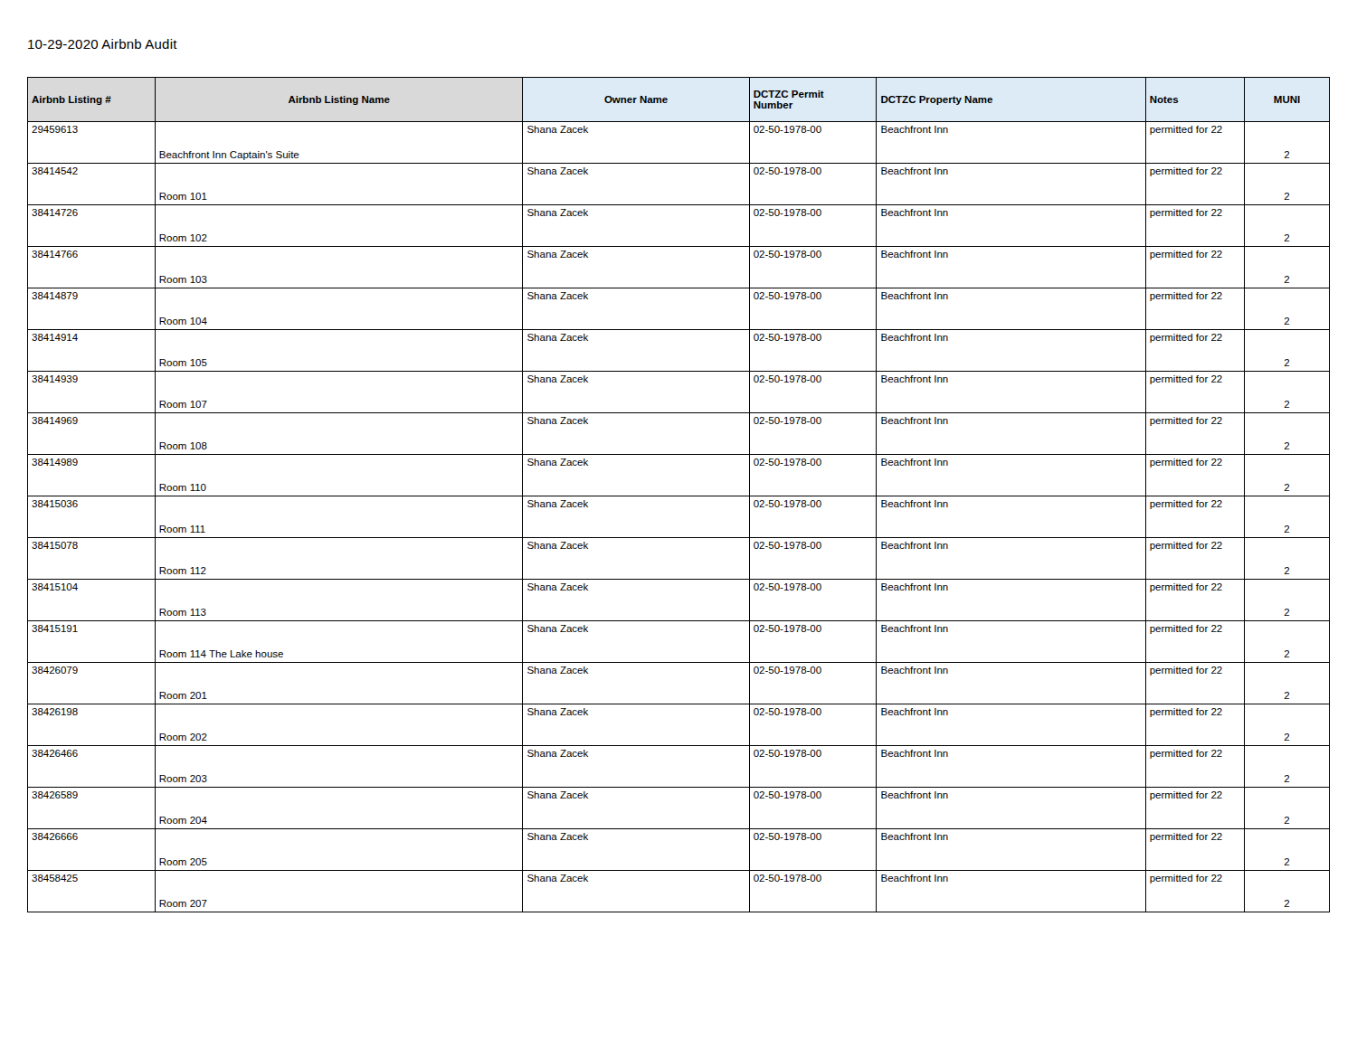10-29-2020 Airbnb Audit
| Airbnb Listing # | Airbnb Listing Name | Owner Name | DCTZC Permit Number | DCTZC Property Name | Notes | MUNI |
| --- | --- | --- | --- | --- | --- | --- |
| 29459613 | Beachfront Inn Captain's Suite | Shana Zacek | 02-50-1978-00 | Beachfront Inn | permitted for 22 | 2 |
| 38414542 | Room 101 | Shana Zacek | 02-50-1978-00 | Beachfront Inn | permitted for 22 | 2 |
| 38414726 | Room 102 | Shana Zacek | 02-50-1978-00 | Beachfront Inn | permitted for 22 | 2 |
| 38414766 | Room 103 | Shana Zacek | 02-50-1978-00 | Beachfront Inn | permitted for 22 | 2 |
| 38414879 | Room 104 | Shana Zacek | 02-50-1978-00 | Beachfront Inn | permitted for 22 | 2 |
| 38414914 | Room 105 | Shana Zacek | 02-50-1978-00 | Beachfront Inn | permitted for 22 | 2 |
| 38414939 | Room 107 | Shana Zacek | 02-50-1978-00 | Beachfront Inn | permitted for 22 | 2 |
| 38414969 | Room 108 | Shana Zacek | 02-50-1978-00 | Beachfront Inn | permitted for 22 | 2 |
| 38414989 | Room 110 | Shana Zacek | 02-50-1978-00 | Beachfront Inn | permitted for 22 | 2 |
| 38415036 | Room 111 | Shana Zacek | 02-50-1978-00 | Beachfront Inn | permitted for 22 | 2 |
| 38415078 | Room 112 | Shana Zacek | 02-50-1978-00 | Beachfront Inn | permitted for 22 | 2 |
| 38415104 | Room 113 | Shana Zacek | 02-50-1978-00 | Beachfront Inn | permitted for 22 | 2 |
| 38415191 | Room 114 The Lake house | Shana Zacek | 02-50-1978-00 | Beachfront Inn | permitted for 22 | 2 |
| 38426079 | Room 201 | Shana Zacek | 02-50-1978-00 | Beachfront Inn | permitted for 22 | 2 |
| 38426198 | Room 202 | Shana Zacek | 02-50-1978-00 | Beachfront Inn | permitted for 22 | 2 |
| 38426466 | Room 203 | Shana Zacek | 02-50-1978-00 | Beachfront Inn | permitted for 22 | 2 |
| 38426589 | Room 204 | Shana Zacek | 02-50-1978-00 | Beachfront Inn | permitted for 22 | 2 |
| 38426666 | Room 205 | Shana Zacek | 02-50-1978-00 | Beachfront Inn | permitted for 22 | 2 |
| 38458425 | Room 207 | Shana Zacek | 02-50-1978-00 | Beachfront Inn | permitted for 22 | 2 |